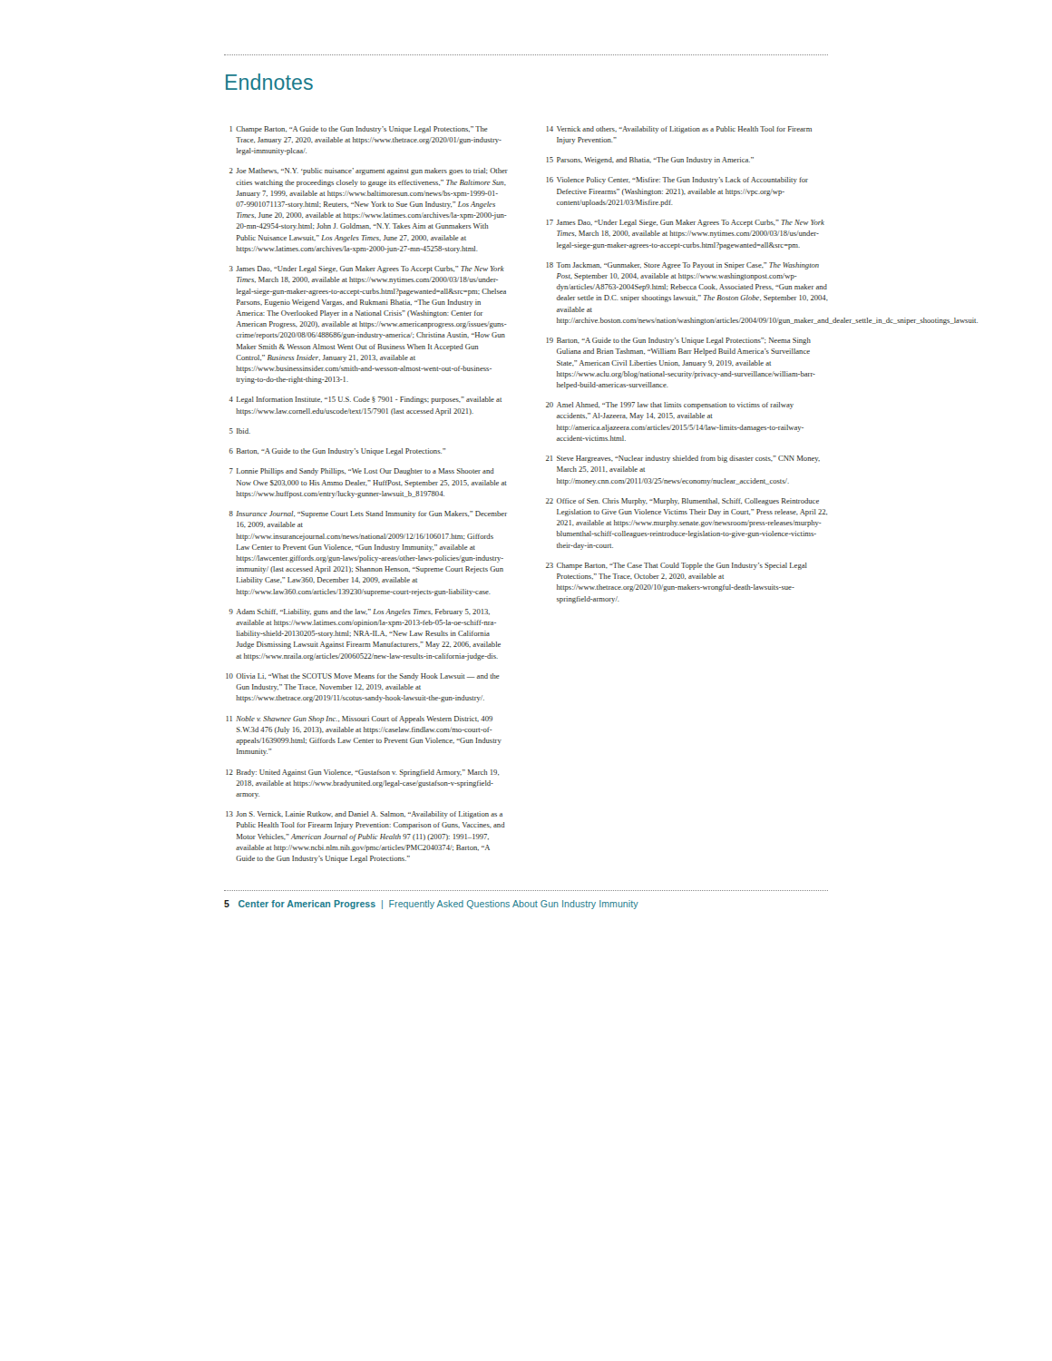Endnotes
Champe Barton, “A Guide to the Gun Industry’s Unique Legal Protections,” The Trace, January 27, 2020, available at https://www.thetrace.org/2020/01/gun-industry-legal-immunity-plcaa/.
Joe Mathews, “N.Y. ‘public nuisance’ argument against gun makers goes to trial; Other cities watching the proceedings closely to gauge its effectiveness,” The Baltimore Sun, January 7, 1999, available at https://www.baltimoresun.com/news/bs-xpm-1999-01-07-9901071137-story.html; Reuters, “New York to Sue Gun Industry,” Los Angeles Times, June 20, 2000, available at https://www.latimes.com/archives/la-xpm-2000-jun-20-mn-42954-story.html; John J. Goldman, “N.Y. Takes Aim at Gunmakers With Public Nuisance Lawsuit,” Los Angeles Times, June 27, 2000, available at https://www.latimes.com/archives/la-xpm-2000-jun-27-mn-45258-story.html.
James Dao, “Under Legal Siege, Gun Maker Agrees To Accept Curbs,” The New York Times, March 18, 2000, available at https://www.nytimes.com/2000/03/18/us/under-legal-siege-gun-maker-agrees-to-accept-curbs.html?pagewanted=all&src=pm; Chelsea Parsons, Eugenio Weigend Vargas, and Rukmani Bhatia, “The Gun Industry in America: The Overlooked Player in a National Crisis” (Washington: Center for American Progress, 2020), available at https://www.americanprogress.org/issues/guns-crime/reports/2020/08/06/488686/gun-industry-america/; Christina Austin, “How Gun Maker Smith & Wesson Almost Went Out of Business When It Accepted Gun Control,” Business Insider, January 21, 2013, available at https://www.businessinsider.com/smith-and-wesson-almost-went-out-of-business-trying-to-do-the-right-thing-2013-1.
Legal Information Institute, “15 U.S. Code § 7901 - Findings; purposes,” available at https://www.law.cornell.edu/uscode/text/15/7901 (last accessed April 2021).
Ibid.
Barton, “A Guide to the Gun Industry’s Unique Legal Protections.”
Lonnie Phillips and Sandy Phillips, “We Lost Our Daughter to a Mass Shooter and Now Owe $203,000 to His Ammo Dealer,” HuffPost, September 25, 2015, available at https://www.huffpost.com/entry/lucky-gunner-lawsuit_b_8197804.
Insurance Journal, “Supreme Court Lets Stand Immunity for Gun Makers,” December 16, 2009, available at http://www.insurancejournal.com/news/national/2009/12/16/106017.htm; Giffords Law Center to Prevent Gun Violence, “Gun Industry Immunity,” available at https://lawcenter.giffords.org/gun-laws/policy-areas/other-laws-policies/gun-industry-immunity/ (last accessed April 2021); Shannon Henson, “Supreme Court Rejects Gun Liability Case,” Law360, December 14, 2009, available at http://www.law360.com/articles/139230/supreme-court-rejects-gun-liability-case.
Adam Schiff, “Liability, guns and the law,” Los Angeles Times, February 5, 2013, available at https://www.latimes.com/opinion/la-xpm-2013-feb-05-la-oe-schiff-nra-liability-shield-20130205-story.html; NRA-ILA, “New Law Results in California Judge Dismissing Lawsuit Against Firearm Manufacturers,” May 22, 2006, available at https://www.nraila.org/articles/20060522/new-law-results-in-california-judge-dis.
Olivia Li, “What the SCOTUS Move Means for the Sandy Hook Lawsuit — and the Gun Industry,” The Trace, November 12, 2019, available at https://www.thetrace.org/2019/11/scotus-sandy-hook-lawsuit-the-gun-industry/.
Noble v. Shawnee Gun Shop Inc., Missouri Court of Appeals Western District, 409 S.W.3d 476 (July 16, 2013), available at https://caselaw.findlaw.com/mo-court-of-appeals/1639099.html; Giffords Law Center to Prevent Gun Violence, “Gun Industry Immunity.”
Brady: United Against Gun Violence, “Gustafson v. Springfield Armory,” March 19, 2018, available at https://www.bradyunited.org/legal-case/gustafson-v-springfield-armory.
Jon S. Vernick, Lainie Rutkow, and Daniel A. Salmon, “Availability of Litigation as a Public Health Tool for Firearm Injury Prevention: Comparison of Guns, Vaccines, and Motor Vehicles,” American Journal of Public Health 97 (11) (2007): 1991–1997, available at http://www.ncbi.nlm.nih.gov/pmc/articles/PMC2040374/; Barton, “A Guide to the Gun Industry’s Unique Legal Protections.”
Vernick and others, “Availability of Litigation as a Public Health Tool for Firearm Injury Prevention.”
Parsons, Weigend, and Bhatia, “The Gun Industry in America.”
Violence Policy Center, “Misfire: The Gun Industry’s Lack of Accountability for Defective Firearms” (Washington: 2021), available at https://vpc.org/wp-content/uploads/2021/03/Misfire.pdf.
James Dao, “Under Legal Siege, Gun Maker Agrees To Accept Curbs,” The New York Times, March 18, 2000, available at https://www.nytimes.com/2000/03/18/us/under-legal-siege-gun-maker-agrees-to-accept-curbs.html?pagewanted=all&src=pm.
Tom Jackman, “Gunmaker, Store Agree To Payout in Sniper Case,” The Washington Post, September 10, 2004, available at https://www.washingtonpost.com/wp-dyn/articles/A8763-2004Sep9.html; Rebecca Cook, Associated Press, “Gun maker and dealer settle in D.C. sniper shootings lawsuit,” The Boston Globe, September 10, 2004, available at http://archive.boston.com/news/nation/washington/articles/2004/09/10/gun_maker_and_dealer_settle_in_dc_sniper_shootings_lawsuit.
Barton, “A Guide to the Gun Industry’s Unique Legal Protections”; Neema Singh Guliana and Brian Tashman, “William Barr Helped Build America’s Surveillance State,” American Civil Liberties Union, January 9, 2019, available at https://www.aclu.org/blog/national-security/privacy-and-surveillance/william-barr-helped-build-americas-surveillance.
Amel Ahmed, “The 1997 law that limits compensation to victims of railway accidents,” Al-Jazeera, May 14, 2015, available at http://america.aljazeera.com/articles/2015/5/14/law-limits-damages-to-railway-accident-victims.html.
Steve Hargreaves, “Nuclear industry shielded from big disaster costs,” CNN Money, March 25, 2011, available at http://money.cnn.com/2011/03/25/news/economy/nuclear_accident_costs/.
Office of Sen. Chris Murphy, “Murphy, Blumenthal, Schiff, Colleagues Reintroduce Legislation to Give Gun Violence Victims Their Day in Court,” Press release, April 22, 2021, available at https://www.murphy.senate.gov/newsroom/press-releases/murphy-blumenthal-schiff-colleagues-reintroduce-legislation-to-give-gun-violence-victims-their-day-in-court.
Champe Barton, “The Case That Could Topple the Gun Industry’s Special Legal Protections,” The Trace, October 2, 2020, available at https://www.thetrace.org/2020/10/gun-makers-wrongful-death-lawsuits-sue-springfield-armory/.
5 Center for American Progress|Frequently Asked Questions About Gun Industry Immunity